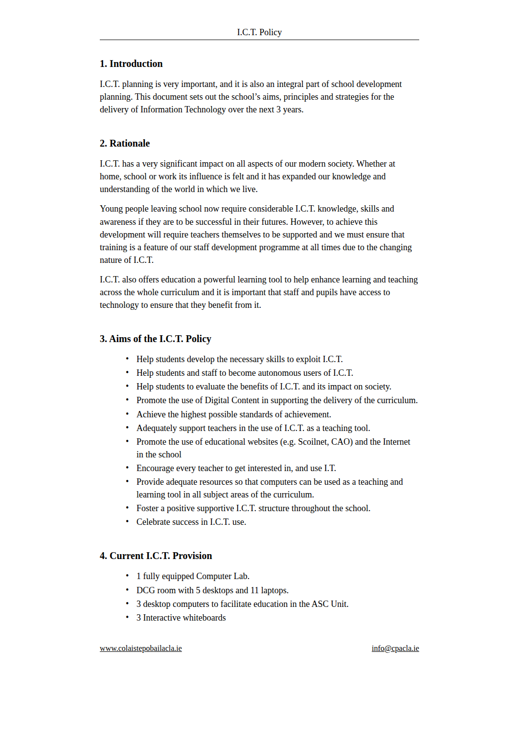I.C.T. Policy
1. Introduction
I.C.T. planning is very important, and it is also an integral part of school development planning. This document sets out the school’s aims, principles and strategies for the delivery of Information Technology over the next 3 years.
2. Rationale
I.C.T. has a very significant impact on all aspects of our modern society. Whether at home, school or work its influence is felt and it has expanded our knowledge and understanding of the world in which we live.
Young people leaving school now require considerable I.C.T. knowledge, skills and awareness if they are to be successful in their futures. However, to achieve this development will require teachers themselves to be supported and we must ensure that training is a feature of our staff development programme at all times due to the changing nature of I.C.T.
I.C.T. also offers education a powerful learning tool to help enhance learning and teaching across the whole curriculum and it is important that staff and pupils have access to technology to ensure that they benefit from it.
3. Aims of the I.C.T. Policy
Help students develop the necessary skills to exploit I.C.T.
Help students and staff to become autonomous users of I.C.T.
Help students to evaluate the benefits of I.C.T. and its impact on society.
Promote the use of Digital Content in supporting the delivery of the curriculum.
Achieve the highest possible standards of achievement.
Adequately support teachers in the use of I.C.T. as a teaching tool.
Promote the use of educational websites (e.g. Scoilnet, CAO) and the Internet in the school
Encourage every teacher to get interested in, and use I.T.
Provide adequate resources so that computers can be used as a teaching and learning tool in all subject areas of the curriculum.
Foster a positive supportive I.C.T. structure throughout the school.
Celebrate success in I.C.T. use.
4. Current I.C.T. Provision
1 fully equipped Computer Lab.
DCG room with 5 desktops and 11 laptops.
3 desktop computers to facilitate education in the ASC Unit.
3 Interactive whiteboards
www.colaistepobailacla.ie info@cpacla.ie